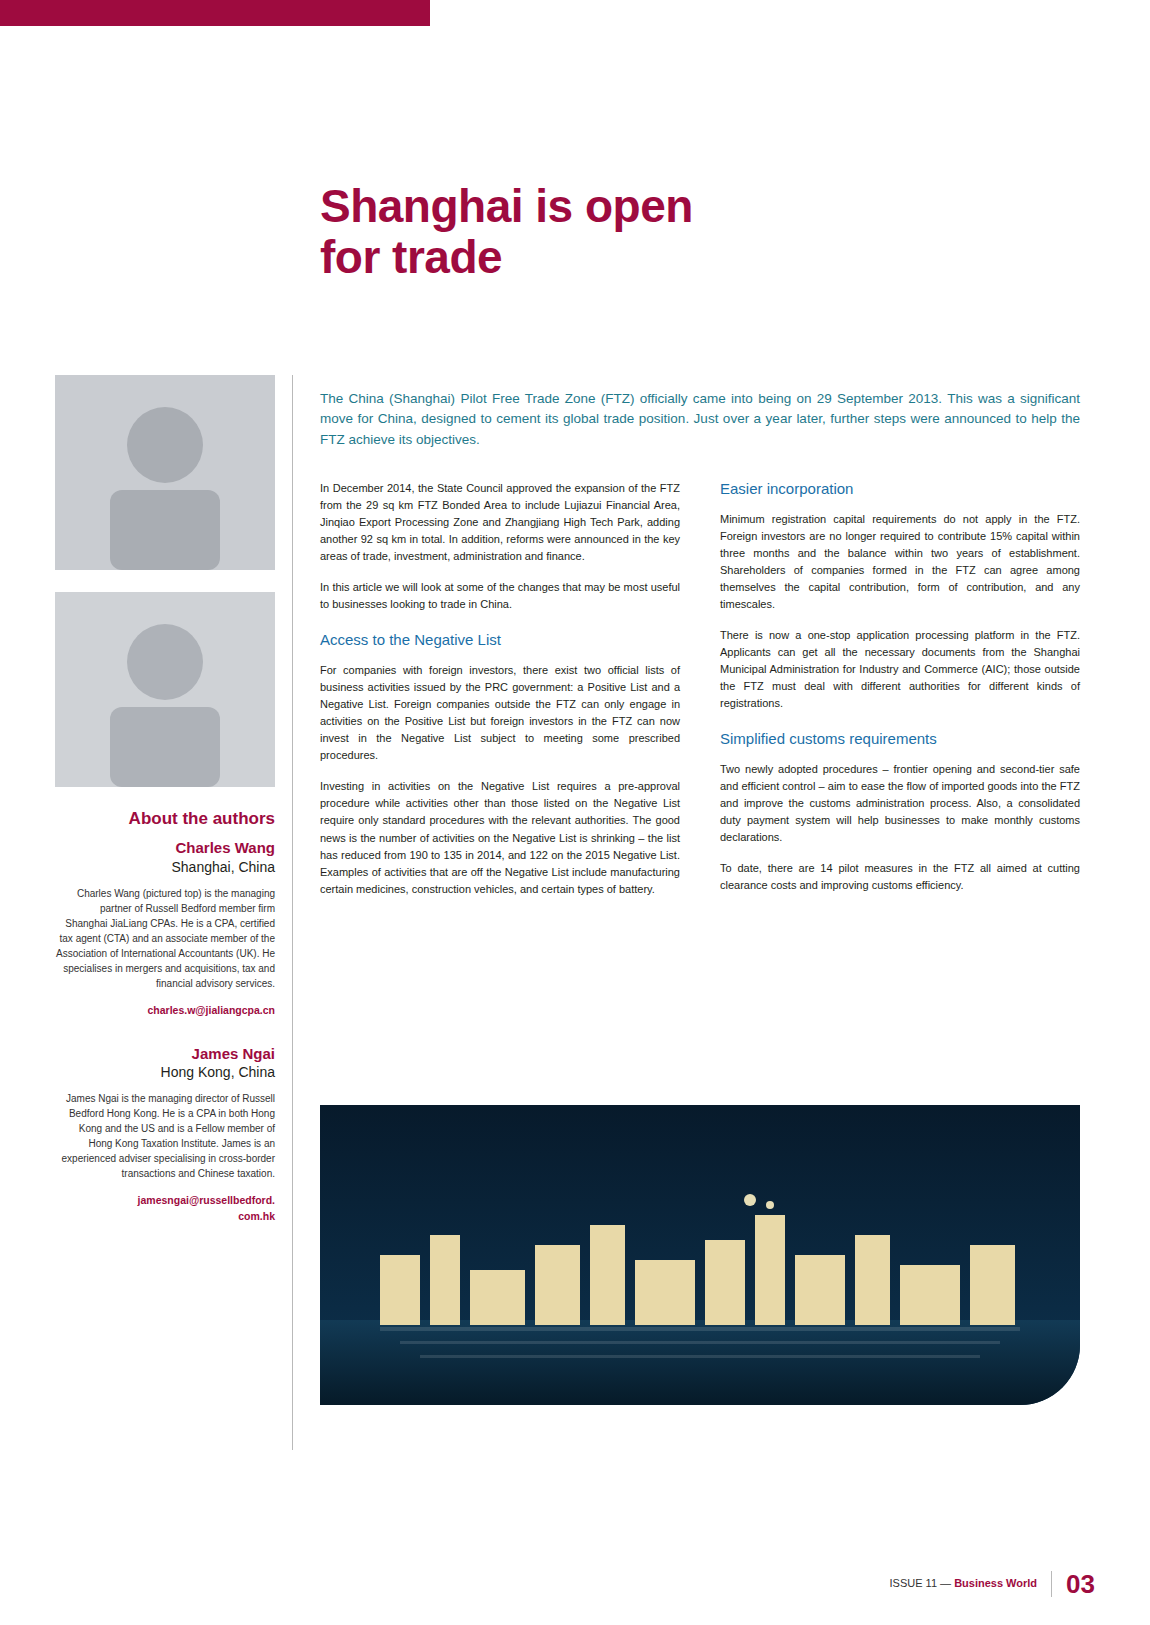Shanghai is open
for trade
About the authors
Charles Wang
Shanghai, China
Charles Wang (pictured top) is the managing partner of Russell Bedford member firm Shanghai JiaLiang CPAs. He is a CPA, certified tax agent (CTA) and an associate member of the Association of International Accountants (UK). He specialises in mergers and acquisitions, tax and financial advisory services.
charles.w@jialiangcpa.cn
James Ngai
Hong Kong, China
James Ngai is the managing director of Russell Bedford Hong Kong. He is a CPA in both Hong Kong and the US and is a Fellow member of Hong Kong Taxation Institute. James is an experienced adviser specialising in cross-border transactions and Chinese taxation.
jamesngai@russellbedford.
com.hk
The China (Shanghai) Pilot Free Trade Zone (FTZ) officially came into being on 29 September 2013. This was a significant move for China, designed to cement its global trade position. Just over a year later, further steps were announced to help the FTZ achieve its objectives.
In December 2014, the State Council approved the expansion of the FTZ from the 29 sq km FTZ Bonded Area to include Lujiazui Financial Area, Jinqiao Export Processing Zone and Zhangjiang High Tech Park, adding another 92 sq km in total. In addition, reforms were announced in the key areas of trade, investment, administration and finance.
In this article we will look at some of the changes that may be most useful to businesses looking to trade in China.
Access to the Negative List
For companies with foreign investors, there exist two official lists of business activities issued by the PRC government: a Positive List and a Negative List. Foreign companies outside the FTZ can only engage in activities on the Positive List but foreign investors in the FTZ can now invest in the Negative List subject to meeting some prescribed procedures.
Investing in activities on the Negative List requires a pre-approval procedure while activities other than those listed on the Negative List require only standard procedures with the relevant authorities. The good news is the number of activities on the Negative List is shrinking – the list has reduced from 190 to 135 in 2014, and 122 on the 2015 Negative List. Examples of activities that are off the Negative List include manufacturing certain medicines, construction vehicles, and certain types of battery.
Easier incorporation
Minimum registration capital requirements do not apply in the FTZ. Foreign investors are no longer required to contribute 15% capital within three months and the balance within two years of establishment. Shareholders of companies formed in the FTZ can agree among themselves the capital contribution, form of contribution, and any timescales.
There is now a one-stop application processing platform in the FTZ. Applicants can get all the necessary documents from the Shanghai Municipal Administration for Industry and Commerce (AIC); those outside the FTZ must deal with different authorities for different kinds of registrations.
Simplified customs requirements
Two newly adopted procedures – frontier opening and second-tier safe and efficient control – aim to ease the flow of imported goods into the FTZ and improve the customs administration process. Also, a consolidated duty payment system will help businesses to make monthly customs declarations.
To date, there are 14 pilot measures in the FTZ all aimed at cutting clearance costs and improving customs efficiency.
ISSUE 11 — Business World
03